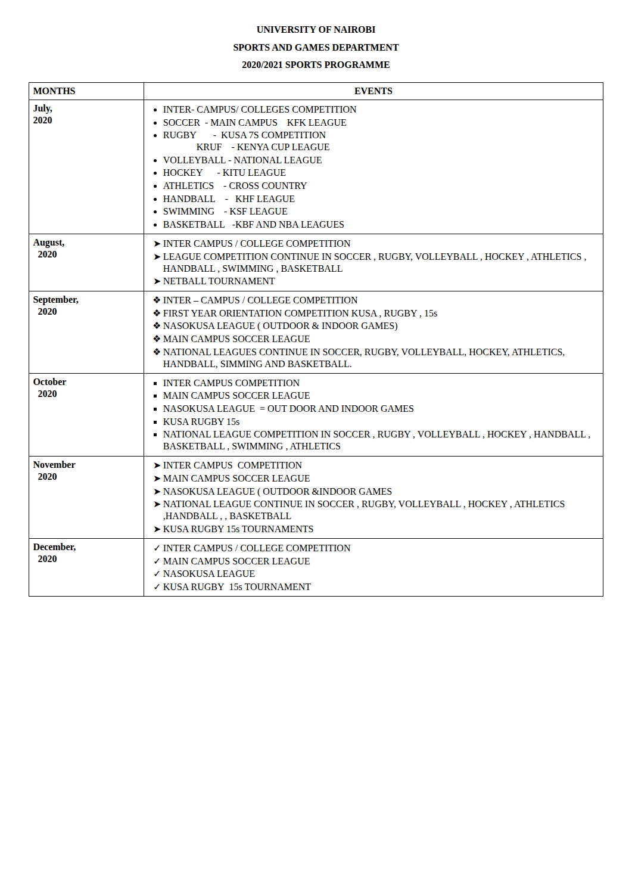UNIVERSITY OF NAIROBI
SPORTS AND GAMES DEPARTMENT
2020/2021 SPORTS PROGRAMME
| MONTHS | EVENTS |
| --- | --- |
| July, 2020 | INTER- CAMPUS/ COLLEGES COMPETITION SOCCER - MAIN CAMPUS KFK LEAGUE RUGBY - KUSA 7S COMPETITION KRUF - KENYA CUP LEAGUE VOLLEYBALL - NATIONAL LEAGUE HOCKEY - KITU LEAGUE ATHLETICS - CROSS COUNTRY HANDBALL - KHF LEAGUE SWIMMING - KSF LEAGUE BASKETBALL -KBF AND NBA LEAGUES |
| August, 2020 | INTER CAMPUS / COLLEGE COMPETITION LEAGUE COMPETITION CONTINUE IN SOCCER , RUGBY, VOLLEYBALL , HOCKEY , ATHLETICS , HANDBALL , SWIMMING , BASKETBALL NETBALL TOURNAMENT |
| September, 2020 | INTER – CAMPUS / COLLEGE COMPETITION FIRST YEAR ORIENTATION COMPETITION KUSA , RUGBY , 15s NASOKUSA LEAGUE ( OUTDOOR & INDOOR GAMES) MAIN CAMPUS SOCCER LEAGUE NATIONAL LEAGUES CONTINUE IN SOCCER, RUGBY, VOLLEYBALL, HOCKEY, ATHLETICS, HANDBALL, SIMMING AND BASKETBALL. |
| October 2020 | INTER CAMPUS COMPETITION MAIN CAMPUS SOCCER LEAGUE NASOKUSA LEAGUE = OUT DOOR AND INDOOR GAMES KUSA RUGBY 15s NATIONAL LEAGUE COMPETITION IN SOCCER , RUGBY , VOLLEYBALL , HOCKEY , HANDBALL , BASKETBALL , SWIMMING , ATHLETICS |
| November 2020 | INTER CAMPUS COMPETITION MAIN CAMPUS SOCCER LEAGUE NASOKUSA LEAGUE ( OUTDOOR &INDOOR GAMES NATIONAL LEAGUE CONTINUE IN SOCCER , RUGBY, VOLLEYBALL , HOCKEY , ATHLETICS ,HANDBALL , , BASKETBALL KUSA RUGBY 15s TOURNAMENTS |
| December, 2020 | INTER CAMPUS / COLLEGE COMPETITION MAIN CAMPUS SOCCER LEAGUE NASOKUSA LEAGUE KUSA RUGBY 15s TOURNAMENT |